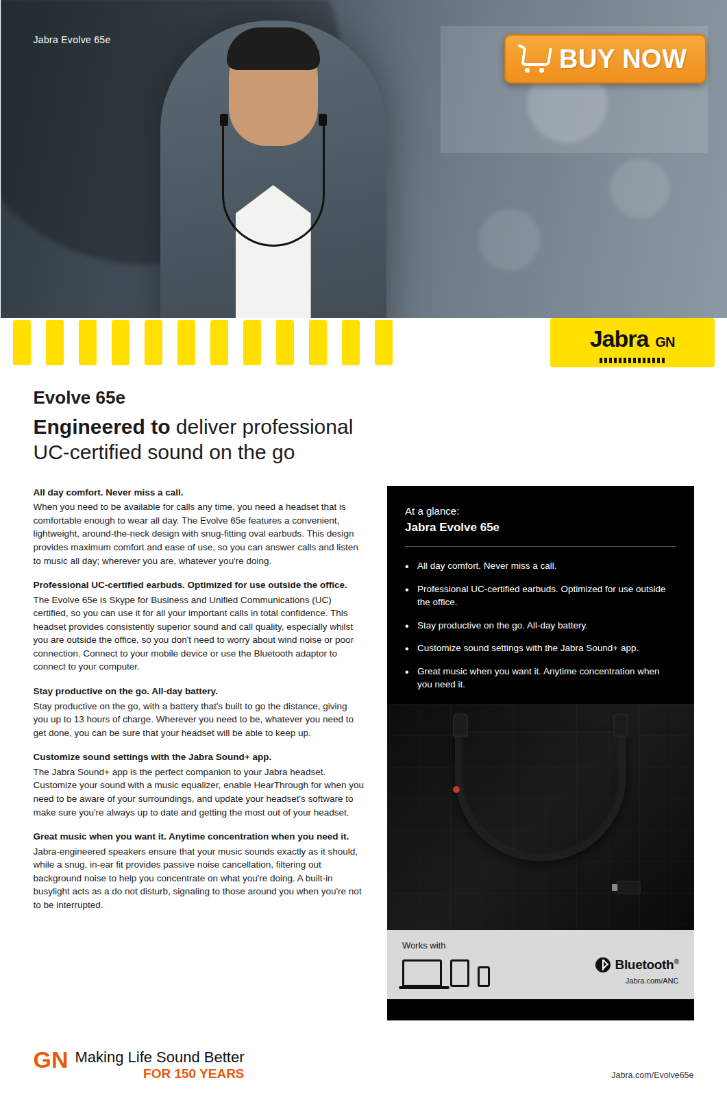Jabra Evolve 65e
Datasheet
BUY NOW
JabraGN
Evolve 65e
Engineered to deliver professional
UC-certified sound on the go
All day comfort. Never miss a call.
When you need to be available for calls any time, you need a headset that is comfortable enough to wear all day. The Evolve 65e features a convenient, lightweight, around-the-neck design with snug-fitting oval earbuds. This design provides maximum comfort and ease of use, so you can answer calls and listen to music all day; wherever you are, whatever you're doing.
Professional UC-certified earbuds. Optimized for use outside the office.
The Evolve 65e is Skype for Business and Unified Communications (UC) certified, so you can use it for all your important calls in total confidence. This headset provides consistently superior sound and call quality, especially whilst you are outside the office, so you don't need to worry about wind noise or poor connection. Connect to your mobile device or use the Bluetooth adaptor to connect to your computer.
Stay productive on the go. All-day battery.
Stay productive on the go, with a battery that's built to go the distance, giving you up to 13 hours of charge. Wherever you need to be, whatever you need to get done, you can be sure that your headset will be able to keep up.
Customize sound settings with the Jabra Sound+ app.
The Jabra Sound+ app is the perfect companion to your Jabra headset. Customize your sound with a music equalizer, enable HearThrough for when you need to be aware of your surroundings, and update your headset's software to make sure you're always up to date and getting the most out of your headset.
Great music when you want it. Anytime concentration when you need it.
Jabra-engineered speakers ensure that your music sounds exactly as it should, while a snug, in-ear fit provides passive noise cancellation, filtering out background noise to help you concentrate on what you're doing. A built-in busylight acts as a do not disturb, signaling to those around you when you're not to be interrupted.
At a glance: Jabra Evolve 65e
All day comfort. Never miss a call.
Professional UC-certified earbuds. Optimized for use outside the office.
Stay productive on the go. All-day battery.
Customize sound settings with the Jabra Sound+ app.
Great music when you want it. Anytime concentration when you need it.
Works with
Bluetooth®
Jabra.com/ANC
GN
Making Life Sound Better FOR 150 YEARS
Jabra.com/Evolve65e